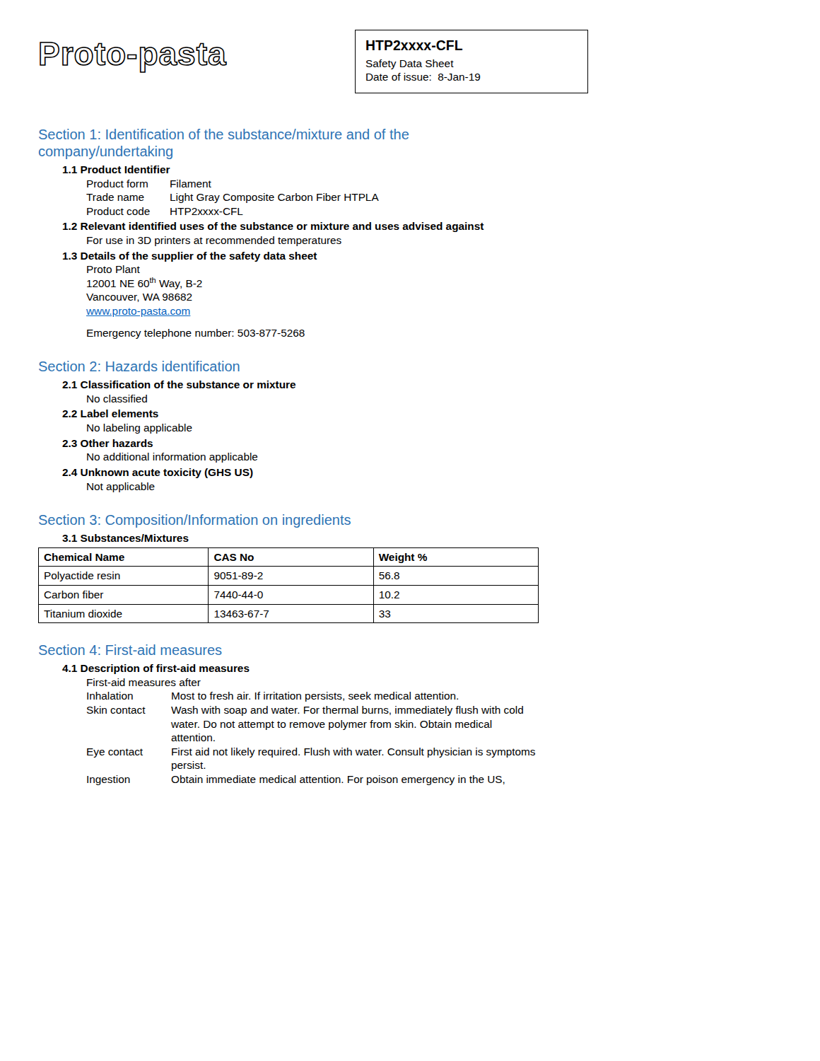Proto-pasta
HTP2xxxx-CFL
Safety Data Sheet
Date of issue: 8-Jan-19
Section 1: Identification of the substance/mixture and of the company/undertaking
1.1 Product Identifier
Product form Filament
Trade name Light Gray Composite Carbon Fiber HTPLA
Product code HTP2xxxx-CFL
1.2 Relevant identified uses of the substance or mixture and uses advised against
For use in 3D printers at recommended temperatures
1.3 Details of the supplier of the safety data sheet
Proto Plant
12001 NE 60th Way, B-2
Vancouver, WA 98682
www.proto-pasta.com
Emergency telephone number: 503-877-5268
Section 2: Hazards identification
2.1 Classification of the substance or mixture
No classified
2.2 Label elements
No labeling applicable
2.3 Other hazards
No additional information applicable
2.4 Unknown acute toxicity (GHS US)
Not applicable
Section 3: Composition/Information on ingredients
3.1 Substances/Mixtures
| Chemical Name | CAS No | Weight % |
| --- | --- | --- |
| Polyactide resin | 9051-89-2 | 56.8 |
| Carbon fiber | 7440-44-0 | 10.2 |
| Titanium dioxide | 13463-67-7 | 33 |
Section 4: First-aid measures
4.1 Description of first-aid measures
First-aid measures after
Inhalation Most to fresh air. If irritation persists, seek medical attention.
Skin contact Wash with soap and water. For thermal burns, immediately flush with cold water. Do not attempt to remove polymer from skin. Obtain medical attention.
Eye contact First aid not likely required. Flush with water. Consult physician is symptoms persist.
Ingestion Obtain immediate medical attention. For poison emergency in the US,